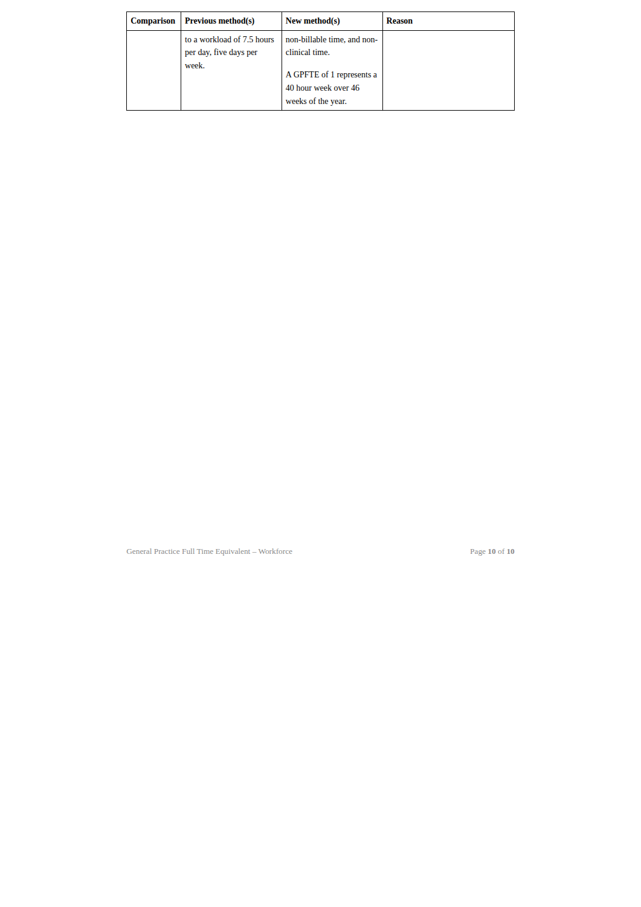| Comparison | Previous method(s) | New method(s) | Reason |
| --- | --- | --- | --- |
| | to a workload of 7.5 hours per day, five days per week. | non-billable time, and non-clinical time. A GPFTE of 1 represents a 40 hour week over 46 weeks of the year. | |
General Practice Full Time Equivalent – Workforce Page 10 of 10